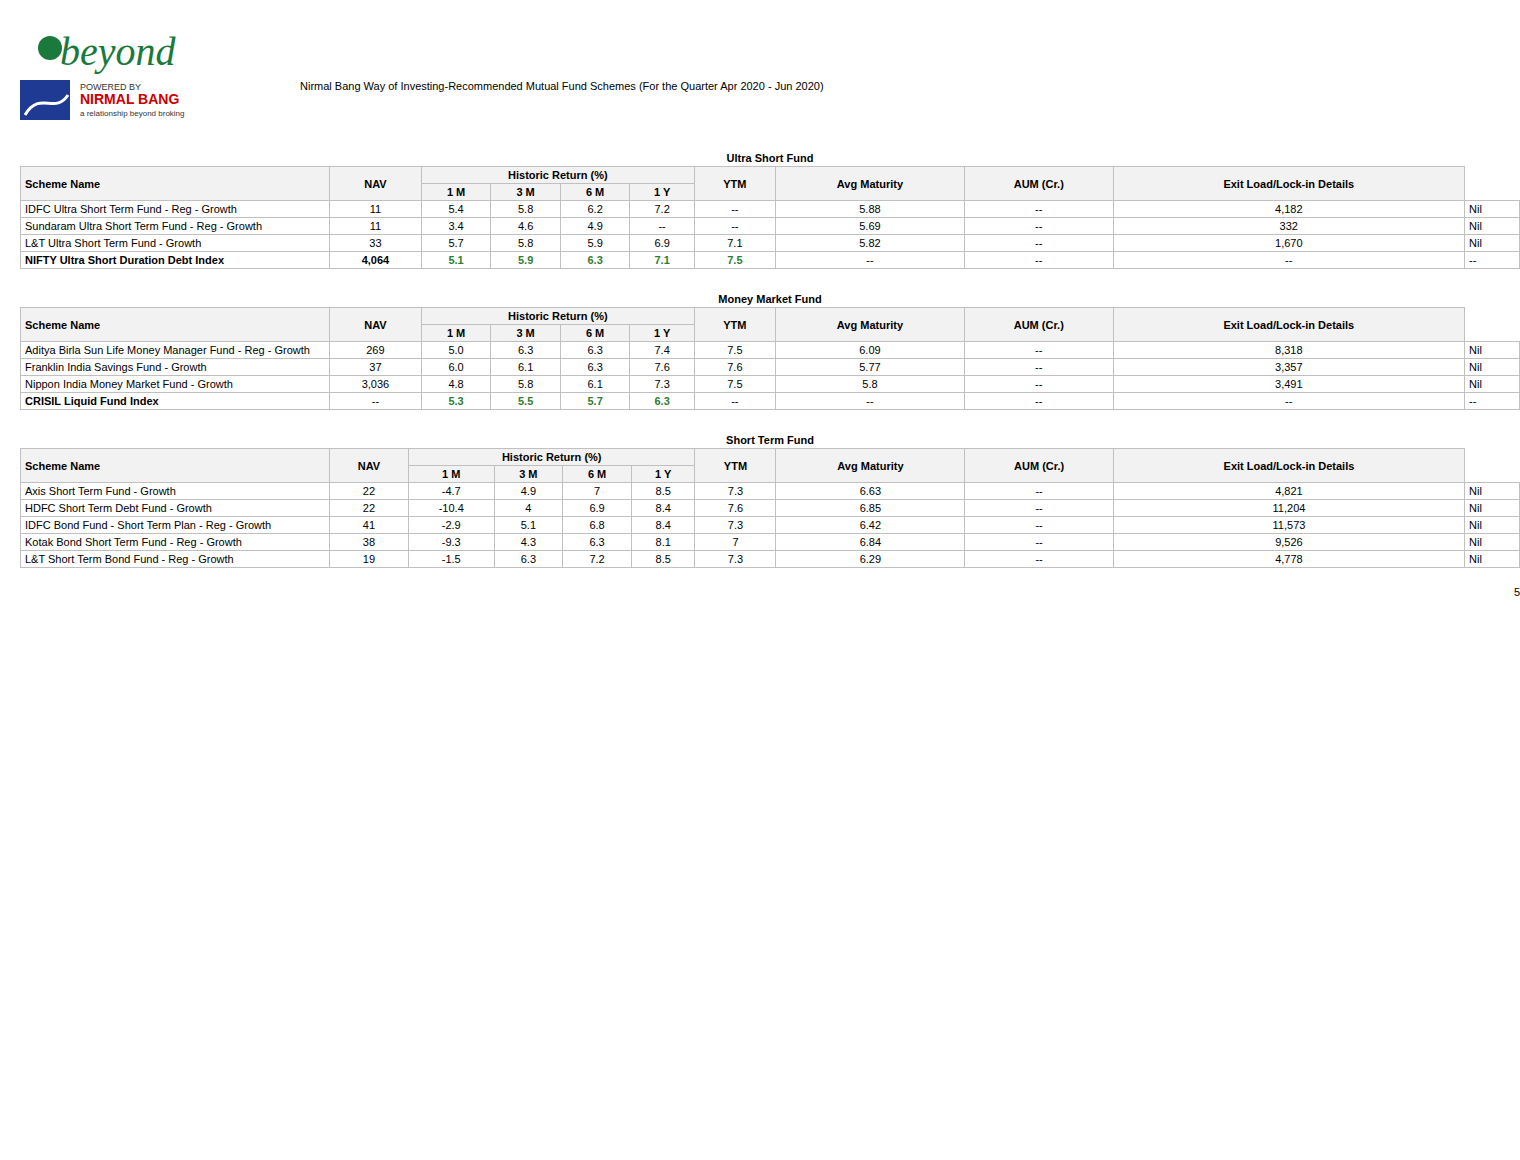beyond POWERED BY NIRMAL BANG a relationship beyond broking
Nirmal Bang Way of Investing-Recommended Mutual Fund Schemes (For the Quarter Apr 2020 - Jun 2020)
Ultra Short Fund
| Scheme Name | NAV | Historic Return (%) | YTM | Avg Maturity | AUM (Cr.) | Exit Load/Lock-in Details |
| --- | --- | --- | --- | --- | --- | --- |
| 1 M | 3 M | 6 M | 1 Y |
| IDFC Ultra Short Term Fund - Reg - Growth | 11 | 5.4 | 5.8 | 6.2 | 7.2 | -- | 5.88 | -- | 4,182 | Nil |
| Sundaram Ultra Short Term Fund - Reg - Growth | 11 | 3.4 | 4.6 | 4.9 | -- | -- | 5.69 | -- | 332 | Nil |
| L&T Ultra Short Term Fund - Growth | 33 | 5.7 | 5.8 | 5.9 | 6.9 | 7.1 | 5.82 | -- | 1,670 | Nil |
| NIFTY Ultra Short Duration Debt Index | 4,064 | 5.1 | 5.9 | 6.3 | 7.1 | 7.5 | -- | -- | -- | -- |
Money Market Fund
| Scheme Name | NAV | Historic Return (%) | YTM | Avg Maturity | AUM (Cr.) | Exit Load/Lock-in Details |
| --- | --- | --- | --- | --- | --- | --- |
| 1 M | 3 M | 6 M | 1 Y |
| Aditya Birla Sun Life Money Manager Fund - Reg - Growth | 269 | 5.0 | 6.3 | 6.3 | 7.4 | 7.5 | 6.09 | -- | 8,318 | Nil |
| Franklin India Savings Fund - Growth | 37 | 6.0 | 6.1 | 6.3 | 7.6 | 7.6 | 5.77 | -- | 3,357 | Nil |
| Nippon India Money Market Fund - Growth | 3,036 | 4.8 | 5.8 | 6.1 | 7.3 | 7.5 | 5.8 | -- | 3,491 | Nil |
| CRISIL Liquid Fund Index | -- | 5.3 | 5.5 | 5.7 | 6.3 | -- | -- | -- | -- | -- |
Short Term Fund
| Scheme Name | NAV | Historic Return (%) | YTM | Avg Maturity | AUM (Cr.) | Exit Load/Lock-in Details |
| --- | --- | --- | --- | --- | --- | --- |
| 1 M | 3 M | 6 M | 1 Y |
| Axis Short Term Fund - Growth | 22 | -4.7 | 4.9 | 7 | 8.5 | 7.3 | 6.63 | -- | 4,821 | Nil |
| HDFC Short Term Debt Fund - Growth | 22 | -10.4 | 4 | 6.9 | 8.4 | 7.6 | 6.85 | -- | 11,204 | Nil |
| IDFC Bond Fund - Short Term Plan - Reg - Growth | 41 | -2.9 | 5.1 | 6.8 | 8.4 | 7.3 | 6.42 | -- | 11,573 | Nil |
| Kotak Bond Short Term Fund - Reg - Growth | 38 | -9.3 | 4.3 | 6.3 | 8.1 | 7 | 6.84 | -- | 9,526 | Nil |
| L&T Short Term Bond Fund - Reg - Growth | 19 | -1.5 | 6.3 | 7.2 | 8.5 | 7.3 | 6.29 | -- | 4,778 | Nil |
5